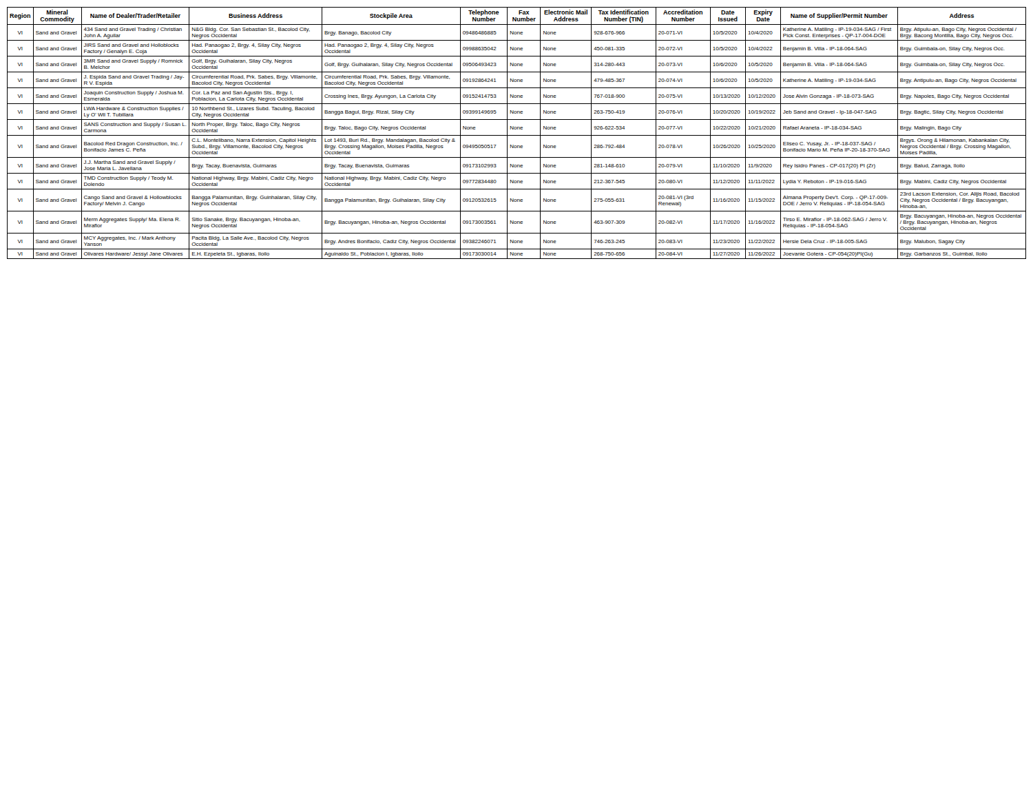| Region | Mineral Commodity | Name of Dealer/Trader/Retailer | Business Address | Stockpile Area | Telephone Number | Fax Number | Electronic Mail Address | Tax Identification Number (TIN) | Accreditation Number | Date Issued | Expiry Date | Name of Supplier/Permit Number | Address |
| --- | --- | --- | --- | --- | --- | --- | --- | --- | --- | --- | --- | --- | --- |
| VI | Sand and Gravel | 434 Sand and Gravel Trading / Christian John A. Aguilar | N&G Bldg. Cor. San Sebastian St., Bacolod City, Negros Occidental | Brgy. Banago, Bacolod City | 09486486885 | None | None | 928-676-966 | 20-071-VI | 10/5/2020 | 10/4/2020 | Katherine A. Matiling - IP-19-034-SAG / First Pick Const. Enterprises - QP-17-004-DOE | Brgy. Atipulu-an, Bago City, Negros Occidental / Brgy. Bacong Montilla, Bago City, Negros Occ. |
| VI | Sand and Gravel | JIRS Sand and Gravel and Holloblocks Factory / Genalyn E. Coja | Had. Panaogao 2, Brgy. 4, Silay City, Negros Occidental | Had. Panaogao 2, Brgy. 4, Silay City, Negros Occidental | 09988635042 | None | None | 450-081-335 | 20-072-VI | 10/5/2020 | 10/4/2022 | Benjamin B. Villa - IP-18-064-SAG | Brgy. Guimbala-on, Silay City, Negros Occ. |
| VI | Sand and Gravel | 3MR Sand and Gravel Supply / Romnick B. Melchor | Golf, Brgy. Guihalaran, Silay City, Negros Occidental | Golf, Brgy. Guihalaran, Silay City, Negros Occidental | 09506493423 | None | None | 314-280-443 | 20-073-VI | 10/6/2020 | 10/5/2020 | Benjamin B. Villa - IP-18-064-SAG | Brgy. Guimbala-on, Silay City, Negros Occ. |
| VI | Sand and Gravel | J. Espida Sand and Gravel Trading / Jay-R V. Espida | Circumferential Road, Prk. Sabes, Brgy. Villamonte, Bacolod City, Negros Occidental | Circumferential Road, Prk. Sabes, Brgy. Villamonte, Bacolod City, Negros Occidental | 09192864241 | None | None | 479-485-367 | 20-074-VI | 10/6/2020 | 10/5/2020 | Katherine A. Matiling - IP-19-034-SAG | Brgy. Antipulu-an, Bago City, Negros Occidental |
| VI | Sand and Gravel | Joaquin Construction Supply / Joshua M. Esmeralda | Cor. La Paz and San Agustin Sts., Brgy. I, Poblacion, La Carlota City, Negros Occidental | Crossing Ines, Brgy. Ayungon, La Carlota City | 09152414753 | None | None | 767-018-900 | 20-075-VI | 10/13/2020 | 10/12/2020 | Jose Alvin Gonzaga - IP-18-073-SAG | Brgy. Napoles, Bago City, Negros Occidental |
| VI | Sand and Gravel | LWA Hardware & Construction Supplies / Ly O' Wil T. Tubillara | 10 Northbend St., Lizares Subd. Taculing, Bacolod City, Negros Occidental | Bangga Bagul, Brgy. Rizal, Silay City | 09399149695 | None | None | 263-750-419 | 20-076-VI | 10/20/2020 | 10/19/2022 | Jeb Sand and Gravel - Ip-18-047-SAG | Brgy. Bagtic, Silay City, Negros Occidental |
| VI | Sand and Gravel | SANS Construction and Supply / Susan L. Carmona | North Proper, Brgy. Taloc, Bago City, Negros Occidental | Brgy. Taloc, Bago City, Negros Occidental | None | None | None | 926-622-534 | 20-077-VI | 10/22/2020 | 10/21/2020 | Rafael Araneta - IP-18-034-SAG | Brgy. Malingin, Bago City |
| VI | Sand and Gravel | Bacolod Red Dragon Construction, Inc. / Bonifacio James C. Peña | C.L. Montelibano, Narra Extension, Capitol Heights Subd., Brgy. Villamonte, Bacolod City, Negros Occidental | Lot 1493, Buri Rd., Brgy. Mandalagan, Bacolod City & Brgy. Crossing Magallon, Moises Padilla, Negros Occidental | 09495050517 | None | None | 286-792-484 | 20-078-VI | 10/26/2020 | 10/25/2020 | Eliseo C. Yusay, Jr. - IP-18-037-SAG / Bonifacio Mario M. Peña IP-20-18-370-SAG | Brgys. Orong & Hilamonan, Kabankalan City, Negros Occidental / Brgy. Crossing Magallon, Moises Padilla, |
| VI | Sand and Gravel | J.J. Martha Sand and Gravel Supply / Jose Maria L. Javellana | Brgy. Tacay, Buenavista, Guimaras | Brgy. Tacay, Buenavista, Guimaras | 09173102993 | None | None | 281-148-610 | 20-079-VI | 11/10/2020 | 11/9/2020 | Rey Isidro Panes - CP-017(20) PI (Zr) | Brgy. Balud, Zarraga, Iloilo |
| VI | Sand and Gravel | TMD Construction Supply / Teody M. Dolendo | National Highway, Brgy. Mabini, Cadiz City, Negro Occidental | National Highway, Brgy. Mabini, Cadiz City, Negro Occidental | 09772834480 | None | None | 212-367-545 | 20-080-VI | 11/12/2020 | 11/11/2022 | Lydia Y. Reboton - IP-19-016-SAG | Brgy. Mabini, Cadiz City, Negros Occidental |
| VI | Sand and Gravel | Cango Sand and Gravel & Hollowblocks Factory/ Melvin J. Cango | Bangga Palamunitan, Brgy. Guinhalaran, Silay City, Negros Occidental | Bangga Palamunitan, Brgy. Guihalaran, Silay City | 09120532615 | None | None | 275-055-631 | 20-081-VI (3rd Renewal) | 11/16/2020 | 11/15/2022 | Almana Property Dev't. Corp. - QP-17-009-DOE / Jerro V. Reliquias - IP-18-054-SAG | 23rd Lacson Extension, Cor. Alijis Road, Bacolod City, Negros Occidental / Brgy. Bacuyangan, Hinoba-an, |
| VI | Sand and Gravel | Merm Aggregates Supply/ Ma. Elena R. Miraflor | Sitio Sanake, Brgy. Bacuyangan, Hinoba-an, Negros Occidental | Brgy. Bacuyangan, Hinoba-an, Negros Occidental | 09173003561 | None | None | 463-907-309 | 20-082-VI | 11/17/2020 | 11/16/2022 | Tirso E. Miraflor - IP-18-062-SAG / Jerro V. Reliquias - IP-18-054-SAG | Brgy. Bacuyangan, Hinoba-an, Negros Occidental / Brgy. Bacuyangan, Hinoba-an, Negros Occidental |
| VI | Sand and Gravel | MCY Aggregates, Inc. / Mark Anthony Yanson | Pacita Bldg, La Salle Ave., Bacolod City, Negros Occidental | Brgy. Andres Bonifacio, Cadiz City, Negros Occidental | 09382246071 | None | None | 746-263-245 | 20-083-VI | 11/23/2020 | 11/22/2022 | Hersie Dela Cruz - IP-18-005-SAG | Brgy. Malubon, Sagay City |
| VI | Sand and Gravel | Olivares Hardware/ Jessyl Jane Olivares | E.H. Ezpeleta St., Igbaras, Iloilo | Aguinaldo St., Poblacion I, Igbaras, Iloilo | 09173030014 | None | None | 268-750-656 | 20-084-VI | 11/27/2020 | 11/26/2022 | Joevanie Gotera - CP-054(20)PI(Gu) | Brgy. Garbanzos St., Guimbal, Iloilo |